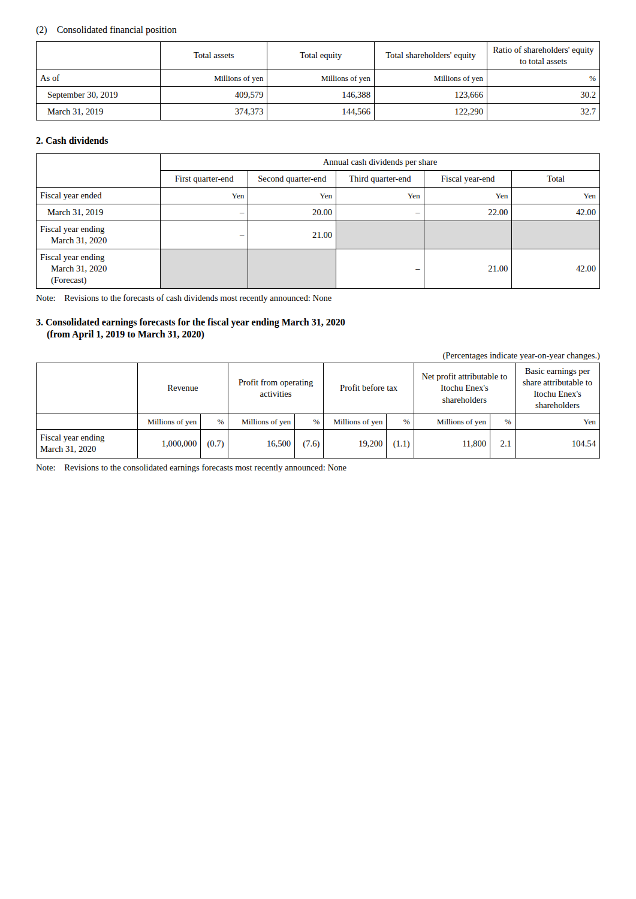(2) Consolidated financial position
| | Total assets | Total equity | Total shareholders' equity | Ratio of shareholders' equity to total assets |
| --- | --- | --- | --- | --- |
| As of | Millions of yen | Millions of yen | Millions of yen | % |
| September 30, 2019 | 409,579 | 146,388 | 123,666 | 30.2 |
| March 31, 2019 | 374,373 | 144,566 | 122,290 | 32.7 |
2. Cash dividends
| | Annual cash dividends per share |
| --- | --- |
| First quarter-end | Second quarter-end | Third quarter-end | Fiscal year-end | Total |
| Fiscal year ended | Yen | Yen | Yen | Yen | Yen |
| March 31, 2019 | – | 20.00 | – | 22.00 | 42.00 |
| Fiscal year ending March 31, 2020 | – | 21.00 | | | |
| Fiscal year ending March 31, 2020 (Forecast) | | | – | 21.00 | 42.00 |
Note: Revisions to the forecasts of cash dividends most recently announced: None
3. Consolidated earnings forecasts for the fiscal year ending March 31, 2020
(from April 1, 2019 to March 31, 2020)
(Percentages indicate year-on-year changes.)
| | Revenue | Profit from operating activities | Profit before tax | Net profit attributable to Itochu Enex's shareholders | Basic earnings per share attributable to Itochu Enex's shareholders |
| --- | --- | --- | --- | --- | --- |
| | Millions of yen | % | Millions of yen | % | Millions of yen | % | Millions of yen | % | Yen |
| Fiscal year ending March 31, 2020 | 1,000,000 | (0.7) | 16,500 | (7.6) | 19,200 | (1.1) | 11,800 | 2.1 | 104.54 |
Note: Revisions to the consolidated earnings forecasts most recently announced: None